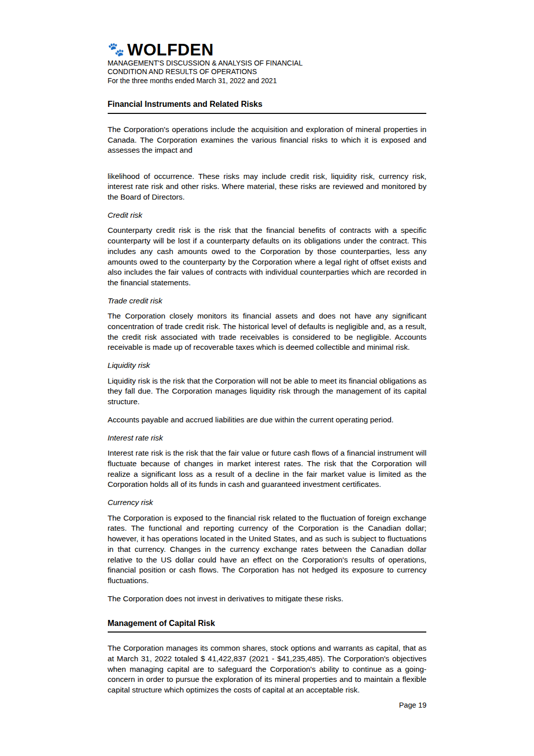🐾WOLFDEN
MANAGEMENT'S DISCUSSION & ANALYSIS OF FINANCIAL
CONDITION AND RESULTS OF OPERATIONS
For the three months ended March 31, 2022 and 2021
Financial Instruments and Related Risks
The Corporation's operations include the acquisition and exploration of mineral properties in Canada. The Corporation examines the various financial risks to which it is exposed and assesses the impact and
likelihood of occurrence. These risks may include credit risk, liquidity risk, currency risk, interest rate risk and other risks. Where material, these risks are reviewed and monitored by the Board of Directors.
Credit risk
Counterparty credit risk is the risk that the financial benefits of contracts with a specific counterparty will be lost if a counterparty defaults on its obligations under the contract. This includes any cash amounts owed to the Corporation by those counterparties, less any amounts owed to the counterparty by the Corporation where a legal right of offset exists and also includes the fair values of contracts with individual counterparties which are recorded in the financial statements.
Trade credit risk
The Corporation closely monitors its financial assets and does not have any significant concentration of trade credit risk. The historical level of defaults is negligible and, as a result, the credit risk associated with trade receivables is considered to be negligible. Accounts receivable is made up of recoverable taxes which is deemed collectible and minimal risk.
Liquidity risk
Liquidity risk is the risk that the Corporation will not be able to meet its financial obligations as they fall due. The Corporation manages liquidity risk through the management of its capital structure.
Accounts payable and accrued liabilities are due within the current operating period.
Interest rate risk
Interest rate risk is the risk that the fair value or future cash flows of a financial instrument will fluctuate because of changes in market interest rates. The risk that the Corporation will realize a significant loss as a result of a decline in the fair market value is limited as the Corporation holds all of its funds in cash and guaranteed investment certificates.
Currency risk
The Corporation is exposed to the financial risk related to the fluctuation of foreign exchange rates. The functional and reporting currency of the Corporation is the Canadian dollar; however, it has operations located in the United States, and as such is subject to fluctuations in that currency. Changes in the currency exchange rates between the Canadian dollar relative to the US dollar could have an effect on the Corporation's results of operations, financial position or cash flows. The Corporation has not hedged its exposure to currency fluctuations.
The Corporation does not invest in derivatives to mitigate these risks.
Management of Capital Risk
The Corporation manages its common shares, stock options and warrants as capital, that as at March 31, 2022 totaled $ 41,422,837 (2021 - $41,235,485). The Corporation's objectives when managing capital are to safeguard the Corporation's ability to continue as a going- concern in order to pursue the exploration of its mineral properties and to maintain a flexible capital structure which optimizes the costs of capital at an acceptable risk.
Page 19